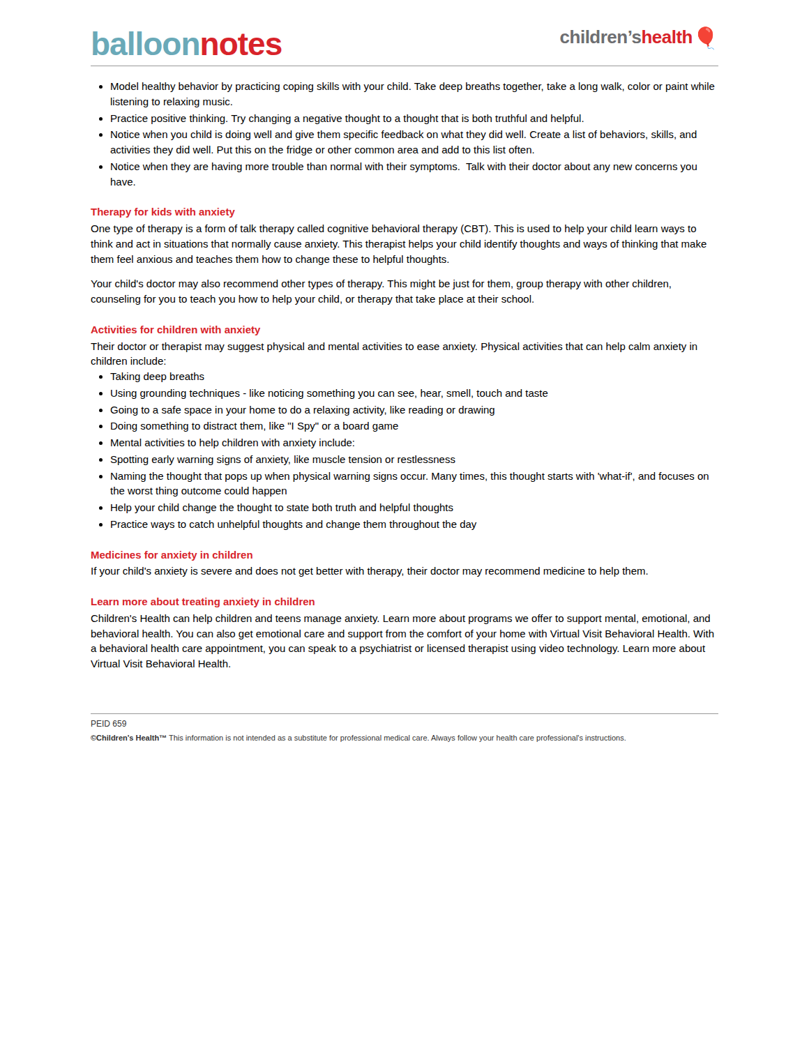balloon notes
children’s health🎈
Model healthy behavior by practicing coping skills with your child. Take deep breaths together, take a long walk, color or paint while listening to relaxing music.
Practice positive thinking. Try changing a negative thought to a thought that is both truthful and helpful.
Notice when you child is doing well and give them specific feedback on what they did well. Create a list of behaviors, skills, and activities they did well. Put this on the fridge or other common area and add to this list often.
Notice when they are having more trouble than normal with their symptoms. Talk with their doctor about any new concerns you have.
Therapy for kids with anxiety
One type of therapy is a form of talk therapy called cognitive behavioral therapy (CBT). This is used to help your child learn ways to think and act in situations that normally cause anxiety. This therapist helps your child identify thoughts and ways of thinking that make them feel anxious and teaches them how to change these to helpful thoughts.
Your child's doctor may also recommend other types of therapy. This might be just for them, group therapy with other children, counseling for you to teach you how to help your child, or therapy that take place at their school.
Activities for children with anxiety
Their doctor or therapist may suggest physical and mental activities to ease anxiety. Physical activities that can help calm anxiety in children include:
Taking deep breaths
Using grounding techniques - like noticing something you can see, hear, smell, touch and taste
Going to a safe space in your home to do a relaxing activity, like reading or drawing
Doing something to distract them, like "I Spy" or a board game
Mental activities to help children with anxiety include:
Spotting early warning signs of anxiety, like muscle tension or restlessness
Naming the thought that pops up when physical warning signs occur. Many times, this thought starts with 'what-if', and focuses on the worst thing outcome could happen
Help your child change the thought to state both truth and helpful thoughts
Practice ways to catch unhelpful thoughts and change them throughout the day
Medicines for anxiety in children
If your child's anxiety is severe and does not get better with therapy, their doctor may recommend medicine to help them.
Learn more about treating anxiety in children
Children's Health can help children and teens manage anxiety. Learn more about programs we offer to support mental, emotional, and behavioral health. You can also get emotional care and support from the comfort of your home with Virtual Visit Behavioral Health. With a behavioral health care appointment, you can speak to a psychiatrist or licensed therapist using video technology. Learn more about Virtual Visit Behavioral Health.
PEID 659
©Children's Health™ This information is not intended as a substitute for professional medical care. Always follow your health care professional's instructions.